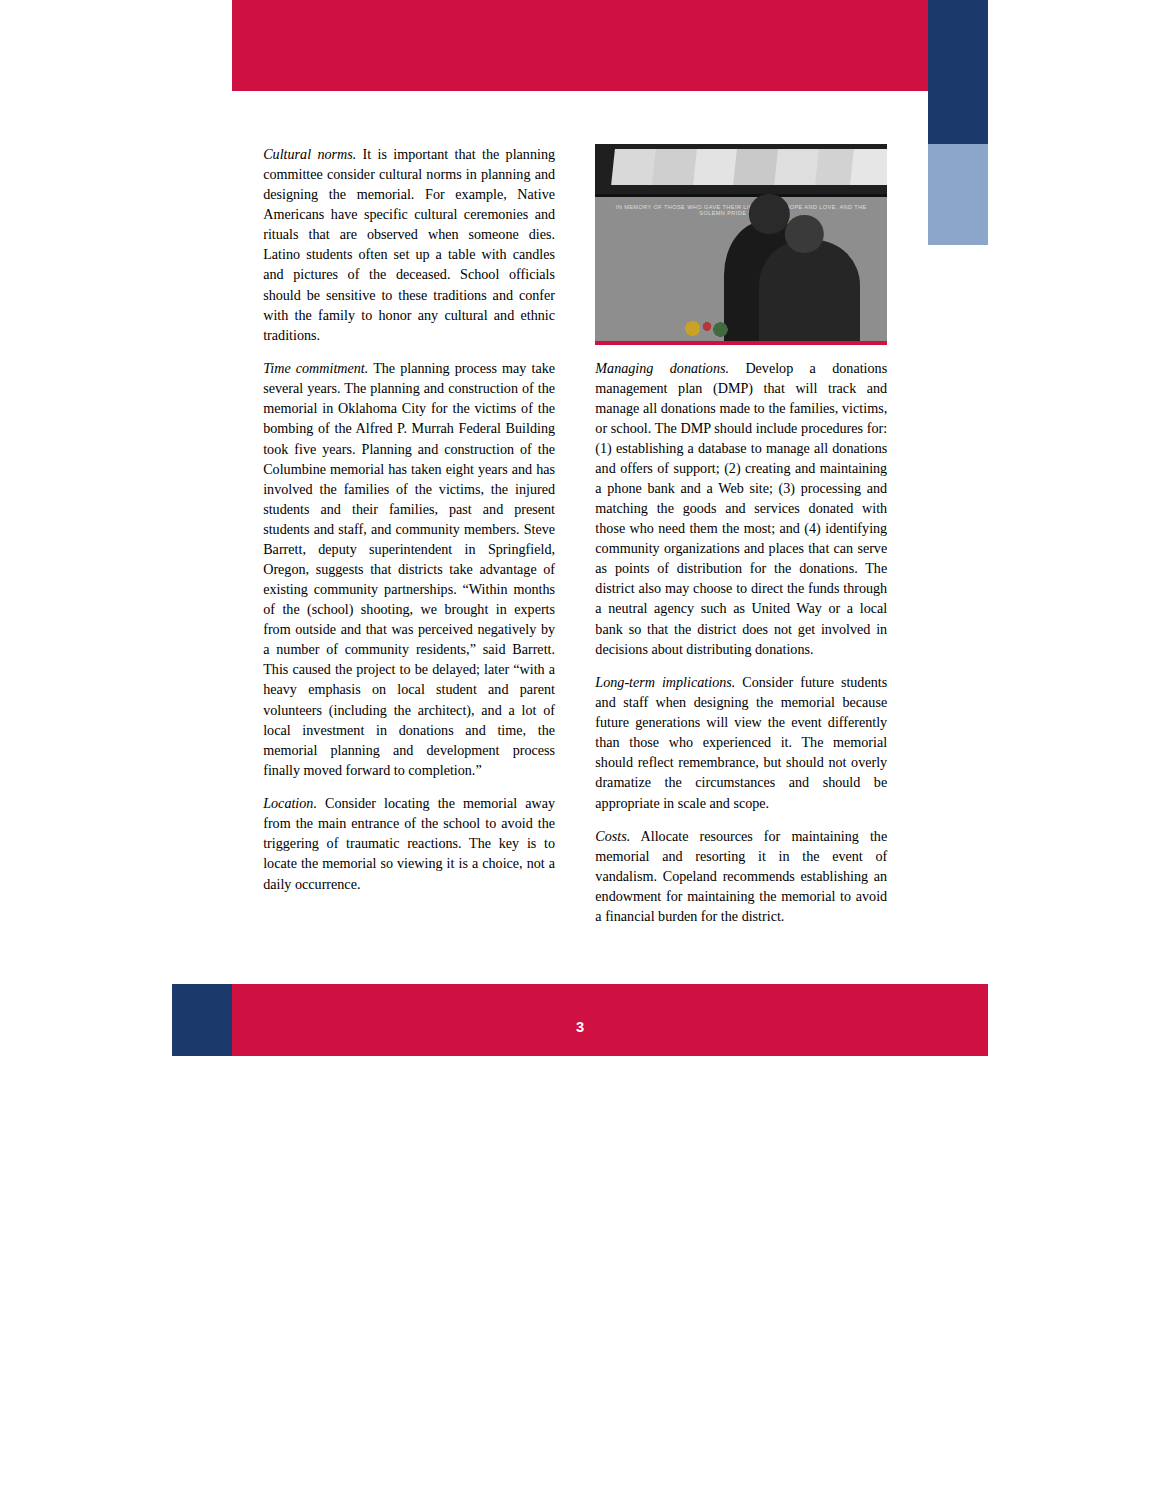Cultural norms. It is important that the planning committee consider cultural norms in planning and designing the memorial. For example, Native Americans have specific cultural ceremonies and rituals that are observed when someone dies. Latino students often set up a table with candles and pictures of the deceased. School officials should be sensitive to these traditions and confer with the family to honor any cultural and ethnic traditions.
Time commitment. The planning process may take several years. The planning and construction of the memorial in Oklahoma City for the victims of the bombing of the Alfred P. Murrah Federal Building took five years. Planning and construction of the Columbine memorial has taken eight years and has involved the families of the victims, the injured students and their families, past and present students and staff, and community members. Steve Barrett, deputy superintendent in Springfield, Oregon, suggests that districts take advantage of existing community partnerships. “Within months of the (school) shooting, we brought in experts from outside and that was perceived negatively by a number of community residents,” said Barrett. This caused the project to be delayed; later “with a heavy emphasis on local student and parent volunteers (including the architect), and a lot of local investment in donations and time, the memorial planning and development process finally moved forward to completion.”
Location. Consider locating the memorial away from the main entrance of the school to avoid the triggering of traumatic reactions. The key is to locate the memorial so viewing it is a choice, not a daily occurrence.
IN MEMORY OF THOSE WHO GAVE THEIR LIVES — THE HOPE AND LOVE, AND THE SOLEMN PRIDE THAT MUST
Managing donations. Develop a donations management plan (DMP) that will track and manage all donations made to the families, victims, or school. The DMP should include procedures for: (1) establishing a database to manage all donations and offers of support; (2) creating and maintaining a phone bank and a Web site; (3) processing and matching the goods and services donated with those who need them the most; and (4) identifying community organizations and places that can serve as points of distribution for the donations. The district also may choose to direct the funds through a neutral agency such as United Way or a local bank so that the district does not get involved in decisions about distributing donations.
Long-term implications. Consider future students and staff when designing the memorial because future generations will view the event differently than those who experienced it. The memorial should reflect remembrance, but should not overly dramatize the circumstances and should be appropriate in scale and scope.
Costs. Allocate resources for maintaining the memorial and resorting it in the event of vandalism. Copeland recommends establishing an endowment for maintaining the memorial to avoid a financial burden for the district.
3